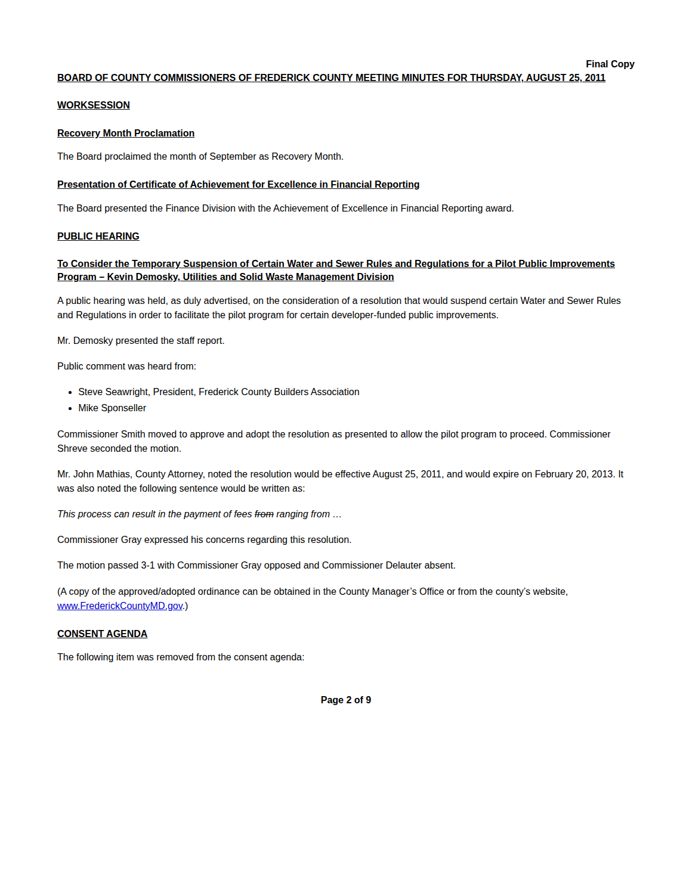Final Copy
BOARD OF COUNTY COMMISSIONERS OF FREDERICK COUNTY MEETING MINUTES FOR THURSDAY, AUGUST 25, 2011
WORKSESSION
Recovery Month Proclamation
The Board proclaimed the month of September as Recovery Month.
Presentation of Certificate of Achievement for Excellence in Financial Reporting
The Board presented the Finance Division with the Achievement of Excellence in Financial Reporting award.
PUBLIC HEARING
To Consider the Temporary Suspension of Certain Water and Sewer Rules and Regulations for a Pilot Public Improvements Program – Kevin Demosky, Utilities and Solid Waste Management Division
A public hearing was held, as duly advertised, on the consideration of a resolution that would suspend certain Water and Sewer Rules and Regulations in order to facilitate the pilot program for certain developer-funded public improvements.
Mr. Demosky presented the staff report.
Public comment was heard from:
Steve Seawright, President, Frederick County Builders Association
Mike Sponseller
Commissioner Smith moved to approve and adopt the resolution as presented to allow the pilot program to proceed. Commissioner Shreve seconded the motion.
Mr. John Mathias, County Attorney, noted the resolution would be effective August 25, 2011, and would expire on February 20, 2013. It was also noted the following sentence would be written as:
This process can result in the payment of fees from ranging from …
Commissioner Gray expressed his concerns regarding this resolution.
The motion passed 3-1 with Commissioner Gray opposed and Commissioner Delauter absent.
(A copy of the approved/adopted ordinance can be obtained in the County Manager’s Office or from the county’s website, www.FrederickCountyMD.gov.)
CONSENT AGENDA
The following item was removed from the consent agenda:
Page 2 of 9